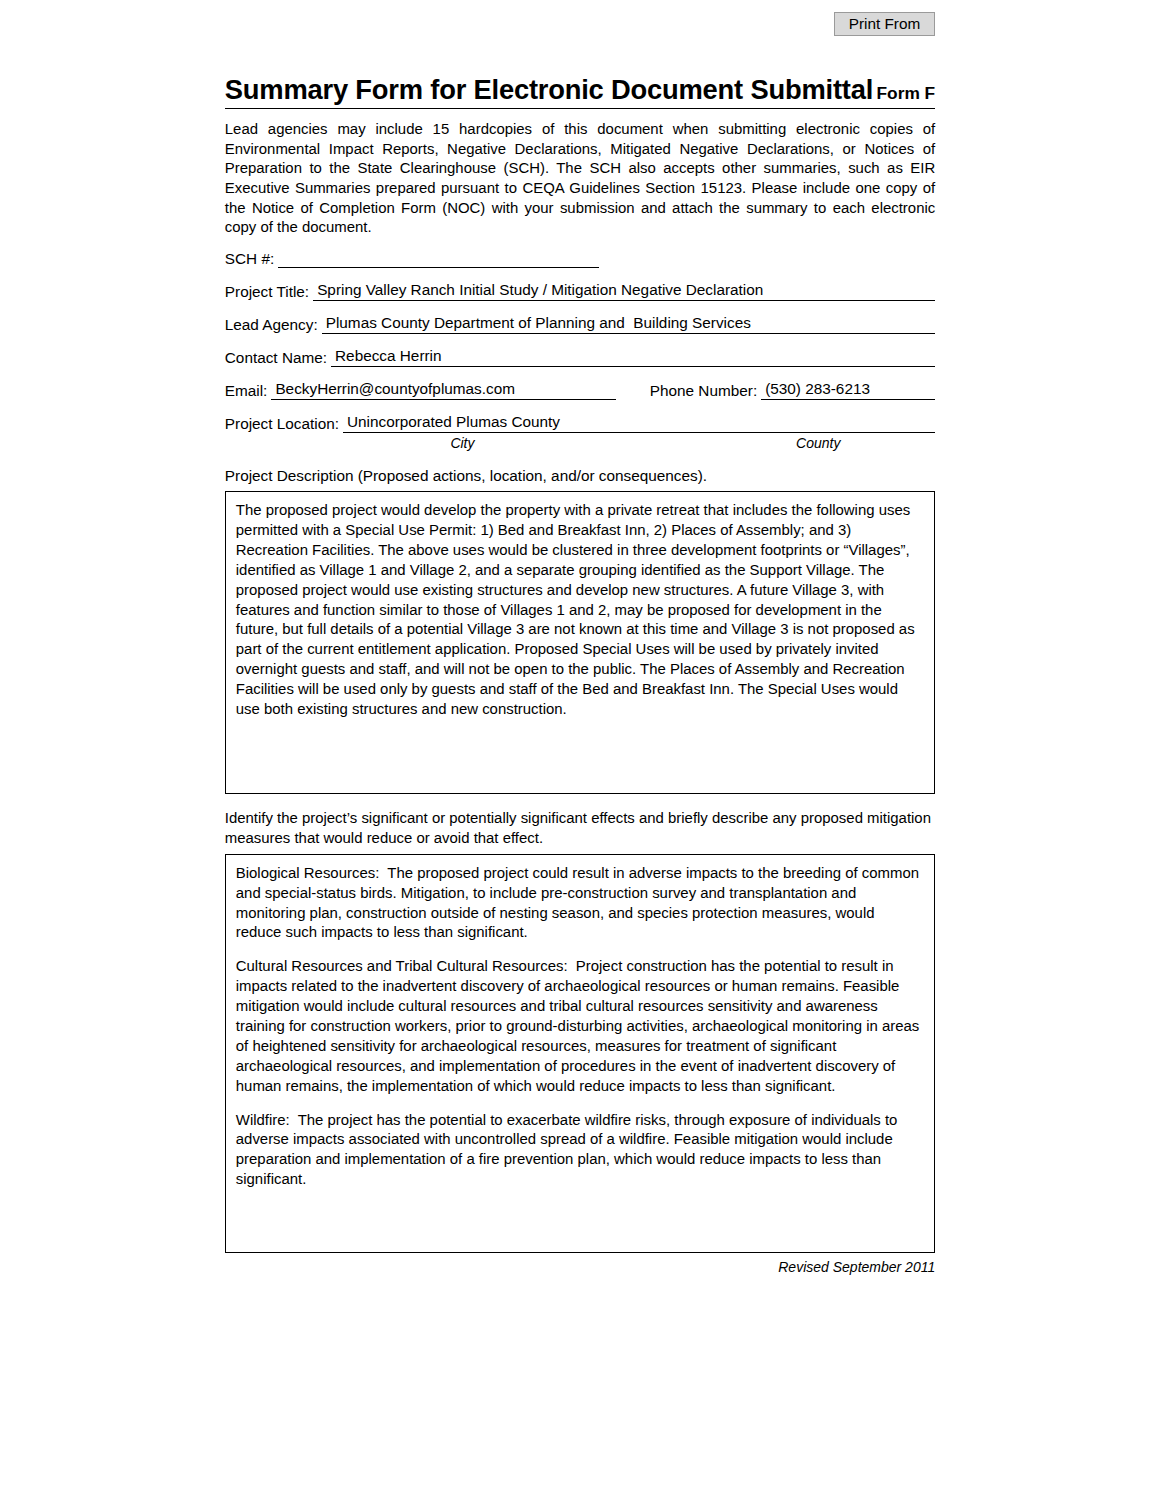Print From
Summary Form for Electronic Document Submittal
Form F
Lead agencies may include 15 hardcopies of this document when submitting electronic copies of Environmental Impact Reports, Negative Declarations, Mitigated Negative Declarations, or Notices of Preparation to the State Clearinghouse (SCH). The SCH also accepts other summaries, such as EIR Executive Summaries prepared pursuant to CEQA Guidelines Section 15123. Please include one copy of the Notice of Completion Form (NOC) with your submission and attach the summary to each electronic copy of the document.
SCH #:
Project Title: Spring Valley Ranch Initial Study / Mitigation Negative Declaration
Lead Agency: Plumas County Department of Planning and Building Services
Contact Name: Rebecca Herrin
Email: BeckyHerrin@countyofplumas.com Phone Number: (530) 283-6213
Project Location: Unincorporated Plumas County
City County
Project Description (Proposed actions, location, and/or consequences).
The proposed project would develop the property with a private retreat that includes the following uses permitted with a Special Use Permit: 1) Bed and Breakfast Inn, 2) Places of Assembly; and 3) Recreation Facilities. The above uses would be clustered in three development footprints or “Villages”, identified as Village 1 and Village 2, and a separate grouping identified as the Support Village. The proposed project would use existing structures and develop new structures. A future Village 3, with features and function similar to those of Villages 1 and 2, may be proposed for development in the future, but full details of a potential Village 3 are not known at this time and Village 3 is not proposed as part of the current entitlement application. Proposed Special Uses will be used by privately invited overnight guests and staff, and will not be open to the public. The Places of Assembly and Recreation Facilities will be used only by guests and staff of the Bed and Breakfast Inn. The Special Uses would use both existing structures and new construction.
Identify the project’s significant or potentially significant effects and briefly describe any proposed mitigation measures that would reduce or avoid that effect.
Biological Resources: The proposed project could result in adverse impacts to the breeding of common and special-status birds. Mitigation, to include pre-construction survey and transplantation and monitoring plan, construction outside of nesting season, and species protection measures, would reduce such impacts to less than significant.
Cultural Resources and Tribal Cultural Resources: Project construction has the potential to result in impacts related to the inadvertent discovery of archaeological resources or human remains. Feasible mitigation would include cultural resources and tribal cultural resources sensitivity and awareness training for construction workers, prior to ground-disturbing activities, archaeological monitoring in areas of heightened sensitivity for archaeological resources, measures for treatment of significant archaeological resources, and implementation of procedures in the event of inadvertent discovery of human remains, the implementation of which would reduce impacts to less than significant.
Wildfire: The project has the potential to exacerbate wildfire risks, through exposure of individuals to adverse impacts associated with uncontrolled spread of a wildfire. Feasible mitigation would include preparation and implementation of a fire prevention plan, which would reduce impacts to less than significant.
Revised September 2011